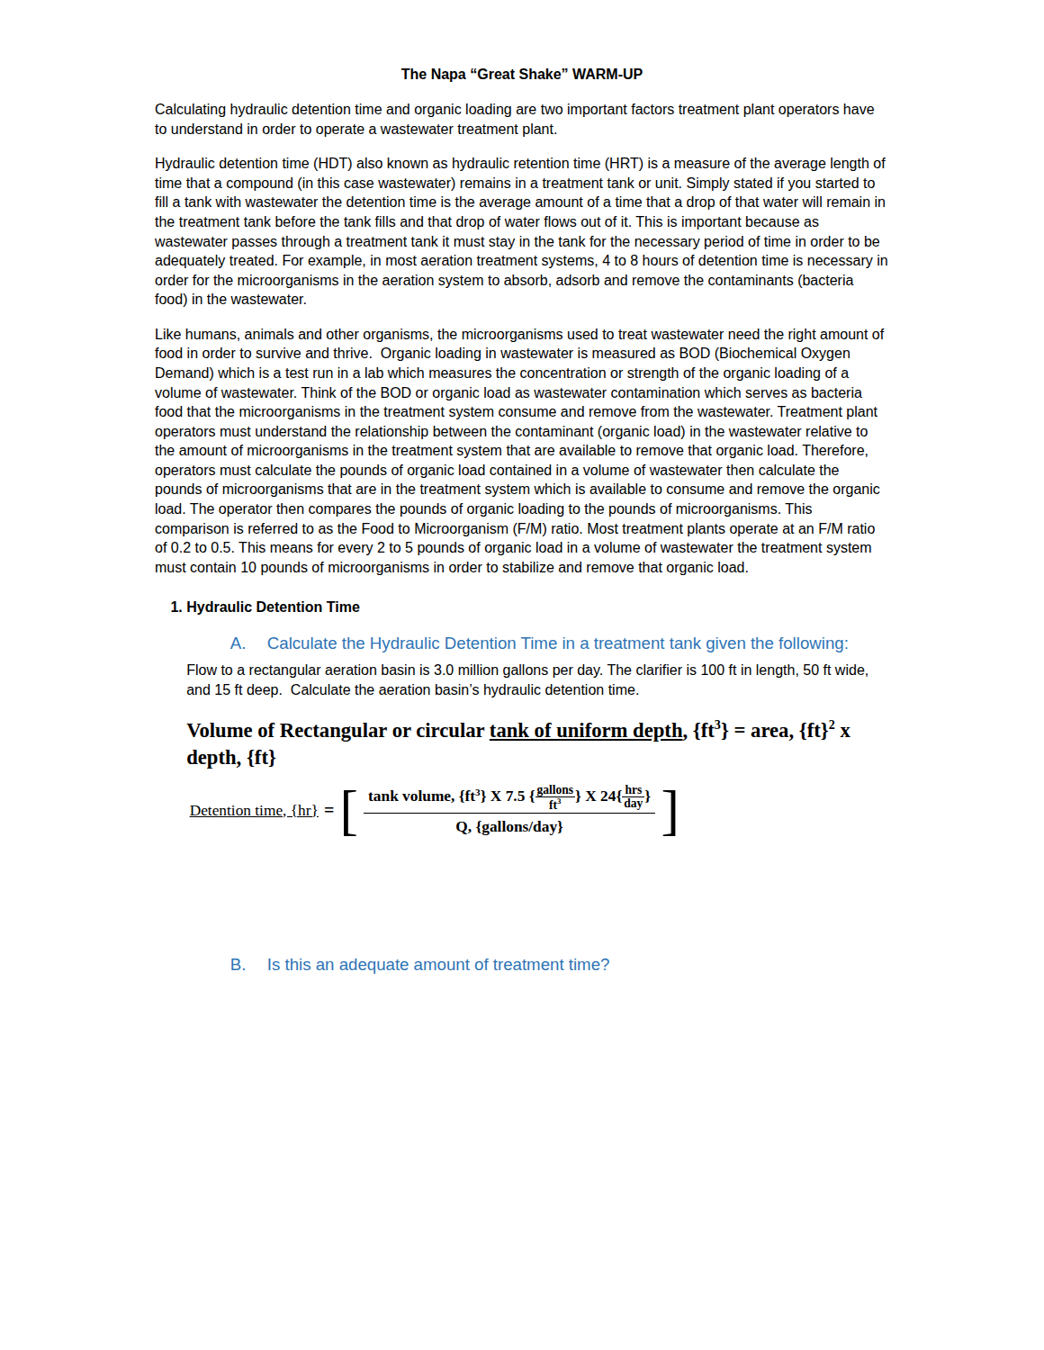The Napa “Great Shake” WARM-UP
Calculating hydraulic detention time and organic loading are two important factors treatment plant operators have to understand in order to operate a wastewater treatment plant.
Hydraulic detention time (HDT) also known as hydraulic retention time (HRT) is a measure of the average length of time that a compound (in this case wastewater) remains in a treatment tank or unit. Simply stated if you started to fill a tank with wastewater the detention time is the average amount of a time that a drop of that water will remain in the treatment tank before the tank fills and that drop of water flows out of it. This is important because as wastewater passes through a treatment tank it must stay in the tank for the necessary period of time in order to be adequately treated. For example, in most aeration treatment systems, 4 to 8 hours of detention time is necessary in order for the microorganisms in the aeration system to absorb, adsorb and remove the contaminants (bacteria food) in the wastewater.
Like humans, animals and other organisms, the microorganisms used to treat wastewater need the right amount of food in order to survive and thrive. Organic loading in wastewater is measured as BOD (Biochemical Oxygen Demand) which is a test run in a lab which measures the concentration or strength of the organic loading of a volume of wastewater. Think of the BOD or organic load as wastewater contamination which serves as bacteria food that the microorganisms in the treatment system consume and remove from the wastewater. Treatment plant operators must understand the relationship between the contaminant (organic load) in the wastewater relative to the amount of microorganisms in the treatment system that are available to remove that organic load. Therefore, operators must calculate the pounds of organic load contained in a volume of wastewater then calculate the pounds of microorganisms that are in the treatment system which is available to consume and remove the organic load. The operator then compares the pounds of organic loading to the pounds of microorganisms. This comparison is referred to as the Food to Microorganism (F/M) ratio. Most treatment plants operate at an F/M ratio of 0.2 to 0.5. This means for every 2 to 5 pounds of organic load in a volume of wastewater the treatment system must contain 10 pounds of microorganisms in order to stabilize and remove that organic load.
Hydraulic Detention Time
A. Calculate the Hydraulic Detention Time in a treatment tank given the following:
Flow to a rectangular aeration basin is 3.0 million gallons per day. The clarifier is 100 ft in length, 50 ft wide, and 15 ft deep. Calculate the aeration basin’s hydraulic detention time.
Volume of Rectangular or circular tank of uniform depth, {ft3} = area, {ft}2 x depth, {ft}
Detention time, {hr} = [ tank volume, {ft3} X 7.5 {gallons ft3} X 24{hrs day} Q, {gallons/day} ]
B. Is this an adequate amount of treatment time?